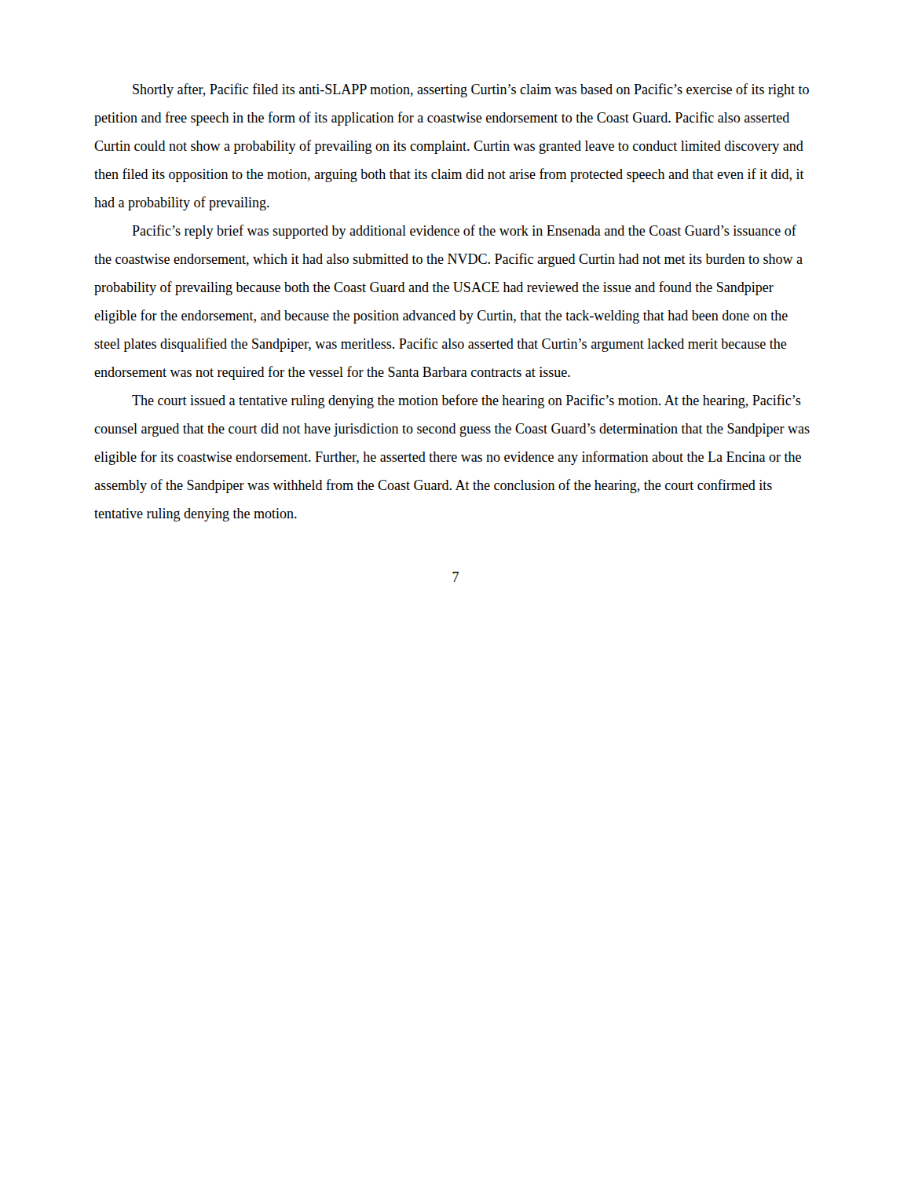Shortly after, Pacific filed its anti-SLAPP motion, asserting Curtin’s claim was based on Pacific’s exercise of its right to petition and free speech in the form of its application for a coastwise endorsement to the Coast Guard. Pacific also asserted Curtin could not show a probability of prevailing on its complaint. Curtin was granted leave to conduct limited discovery and then filed its opposition to the motion, arguing both that its claim did not arise from protected speech and that even if it did, it had a probability of prevailing.
Pacific’s reply brief was supported by additional evidence of the work in Ensenada and the Coast Guard’s issuance of the coastwise endorsement, which it had also submitted to the NVDC. Pacific argued Curtin had not met its burden to show a probability of prevailing because both the Coast Guard and the USACE had reviewed the issue and found the Sandpiper eligible for the endorsement, and because the position advanced by Curtin, that the tack-welding that had been done on the steel plates disqualified the Sandpiper, was meritless. Pacific also asserted that Curtin’s argument lacked merit because the endorsement was not required for the vessel for the Santa Barbara contracts at issue.
The court issued a tentative ruling denying the motion before the hearing on Pacific’s motion. At the hearing, Pacific’s counsel argued that the court did not have jurisdiction to second guess the Coast Guard’s determination that the Sandpiper was eligible for its coastwise endorsement. Further, he asserted there was no evidence any information about the La Encina or the assembly of the Sandpiper was withheld from the Coast Guard. At the conclusion of the hearing, the court confirmed its tentative ruling denying the motion.
7